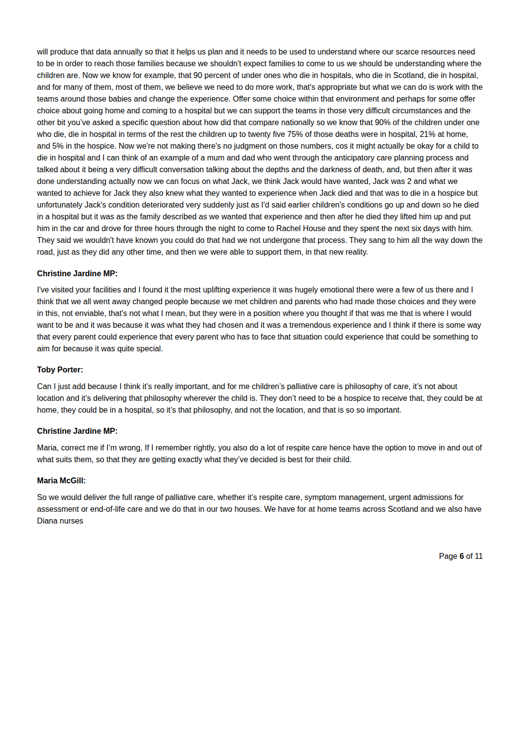will produce that data annually so that it helps us plan and it needs to be used to understand where our scarce resources need to be in order to reach those families because we shouldn't expect families to come to us we should be understanding where the children are. Now we know for example, that 90 percent of under ones who die in hospitals, who die in Scotland, die in hospital, and for many of them, most of them, we believe we need to do more work, that's appropriate but what we can do is work with the teams around those babies and change the experience. Offer some choice within that environment and perhaps for some offer choice about going home and coming to a hospital but we can support the teams in those very difficult circumstances and the other bit you’ve asked a specific question about how did that compare nationally so we know that 90% of the children under one who die, die in hospital in terms of the rest the children up to twenty five 75% of those deaths were in hospital, 21% at home, and 5% in the hospice. Now we're not making there's no judgment on those numbers, cos it might actually be okay for a child to die in hospital and I can think of an example of a mum and dad who went through the anticipatory care planning process and talked about it being a very difficult conversation talking about the depths and the darkness of death, and, but then after it was done understanding actually now we can focus on what Jack, we think Jack would have wanted, Jack was 2 and what we wanted to achieve for Jack they also knew what they wanted to experience when Jack died and that was to die in a hospice but unfortunately Jack's condition deteriorated very suddenly just as I'd said earlier children's conditions go up and down so he died in a hospital but it was as the family described as we wanted that experience and then after he died they lifted him up and put him in the car and drove for three hours through the night to come to Rachel House and they spent the next six days with him. They said we wouldn't have known you could do that had we not undergone that process. They sang to him all the way down the road, just as they did any other time, and then we were able to support them, in that new reality.
Christine Jardine MP:
I've visited your facilities and I found it the most uplifting experience it was hugely emotional there were a few of us there and I think that we all went away changed people because we met children and parents who had made those choices and they were in this, not enviable, that's not what I mean, but they were in a position where you thought if that was me that is where I would want to be and it was because it was what they had chosen and it was a tremendous experience and I think if there is some way that every parent could experience that every parent who has to face that situation could experience that could be something to aim for because it was quite special.
Toby Porter:
Can I just add because I think it’s really important, and for me children’s palliative care is philosophy of care, it’s not about location and it’s delivering that philosophy wherever the child is. They don’t need to be a hospice to receive that, they could be at home, they could be in a hospital, so it’s that philosophy, and not the location, and that is so so important.
Christine Jardine MP:
Maria, correct me if I’m wrong, If I remember rightly, you also do a lot of respite care hence have the option to move in and out of what suits them, so that they are getting exactly what they’ve decided is best for their child.
Maria McGill:
So we would deliver the full range of palliative care, whether it’s respite care, symptom management, urgent admissions for assessment or end-of-life care and we do that in our two houses. We have for at home teams across Scotland and we also have Diana nurses
Page 6 of 11